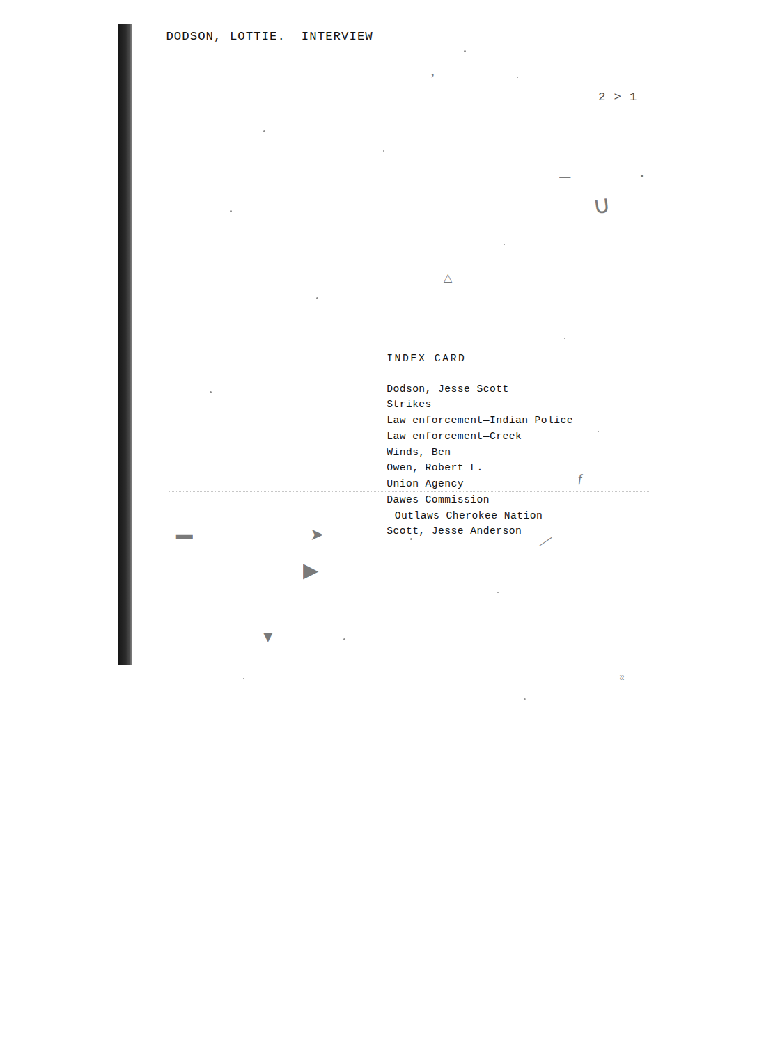DODSON, LOTTIE. INTERVIEW
2 > 1
’
∪
—
•
△
ƒ
∕
▶
▾
▬
➤
≈
INDEX CARD
Dodson, Jesse Scott
Strikes
Law enforcement—Indian Police
Law enforcement—Creek
Winds, Ben
Owen, Robert L.
Union Agency
Dawes Commission
Outlaws—Cherokee Nation
Scott, Jesse Anderson